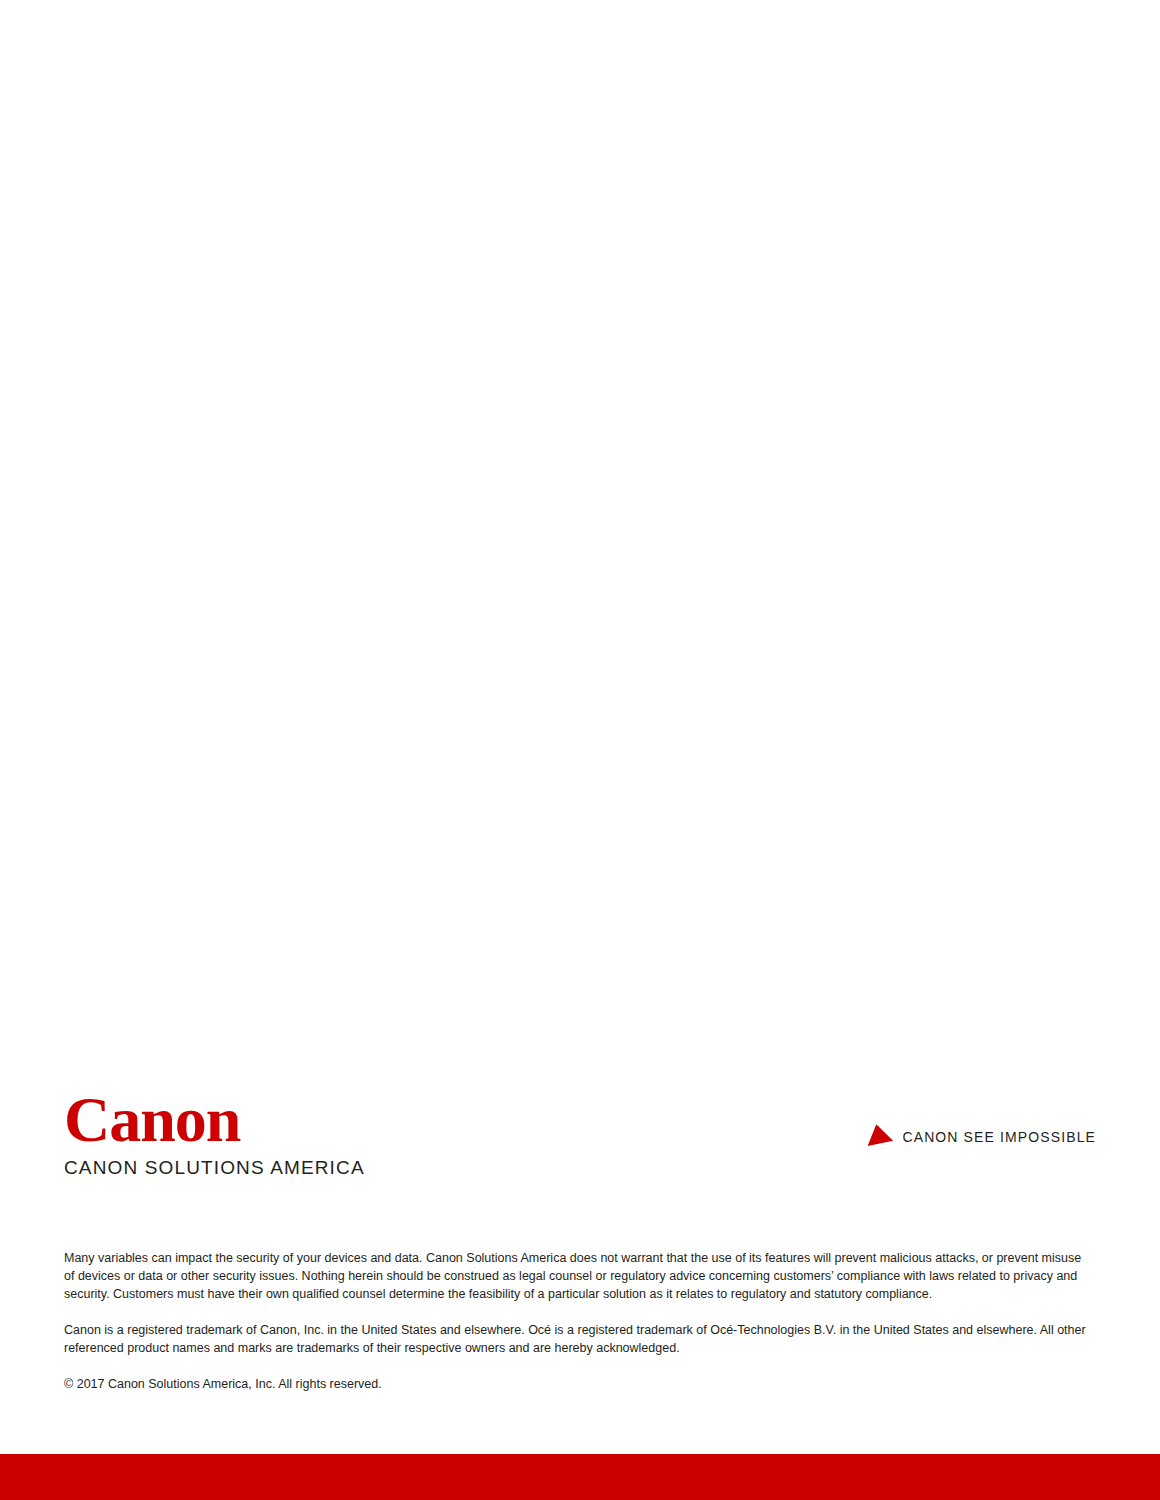Canon
CANON SOLUTIONS AMERICA
CANON SEE IMPOSSIBLE
Many variables can impact the security of your devices and data. Canon Solutions America does not warrant that the use of its features will prevent malicious attacks, or prevent misuse of devices or data or other security issues. Nothing herein should be construed as legal counsel or regulatory advice concerning customers’ compliance with laws related to privacy and security. Customers must have their own qualified counsel determine the feasibility of a particular solution as it relates to regulatory and statutory compliance.
Canon is a registered trademark of Canon, Inc. in the United States and elsewhere. Océ is a registered trademark of Océ-Technologies B.V. in the United States and elsewhere. All other referenced product names and marks are trademarks of their respective owners and are hereby acknowledged.
© 2017 Canon Solutions America, Inc. All rights reserved.